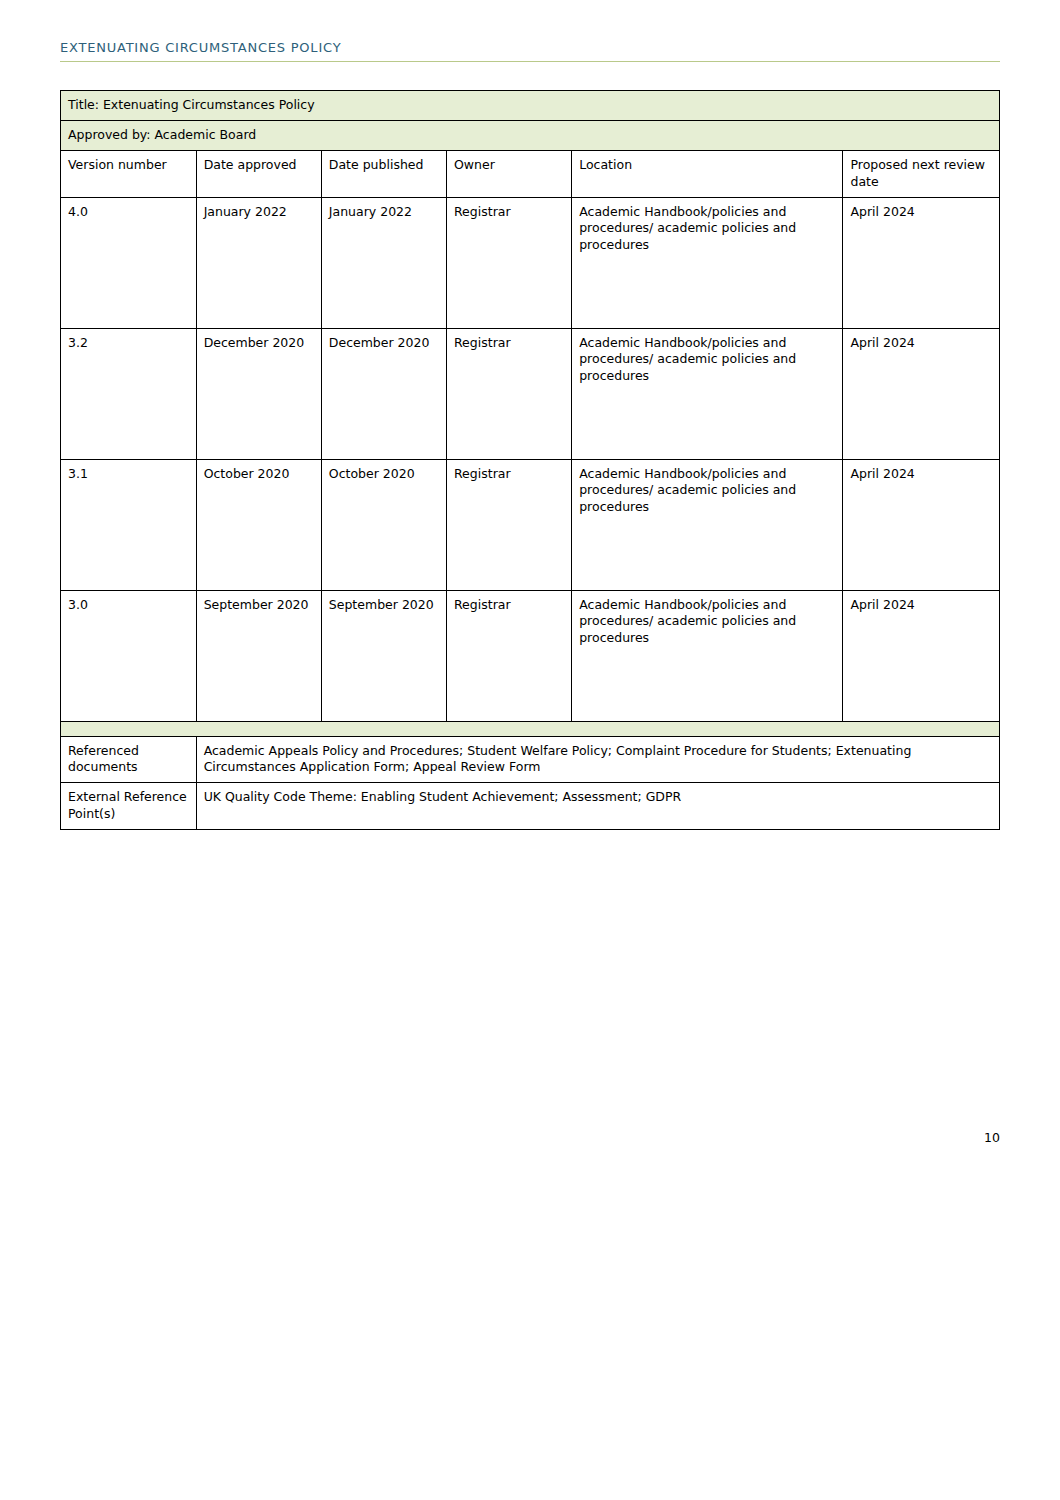EXTENUATING CIRCUMSTANCES POLICY
| Title: Extenuating Circumstances Policy |
| Approved by: Academic Board |
| Version number | Date approved | Date published | Owner | Location | Proposed next review date |
| 4.0 | January 2022 | January 2022 | Registrar | Academic Handbook/policies and procedures/ academic policies and procedures | April 2024 |
| 3.2 | December 2020 | December 2020 | Registrar | Academic Handbook/policies and procedures/ academic policies and procedures | April 2024 |
| 3.1 | October 2020 | October 2020 | Registrar | Academic Handbook/policies and procedures/ academic policies and procedures | April 2024 |
| 3.0 | September 2020 | September 2020 | Registrar | Academic Handbook/policies and procedures/ academic policies and procedures | April 2024 |
| Referenced documents | Academic Appeals Policy and Procedures; Student Welfare Policy; Complaint Procedure for Students; Extenuating Circumstances Application Form; Appeal Review Form |
| External Reference Point(s) | UK Quality Code Theme: Enabling Student Achievement; Assessment; GDPR |
10